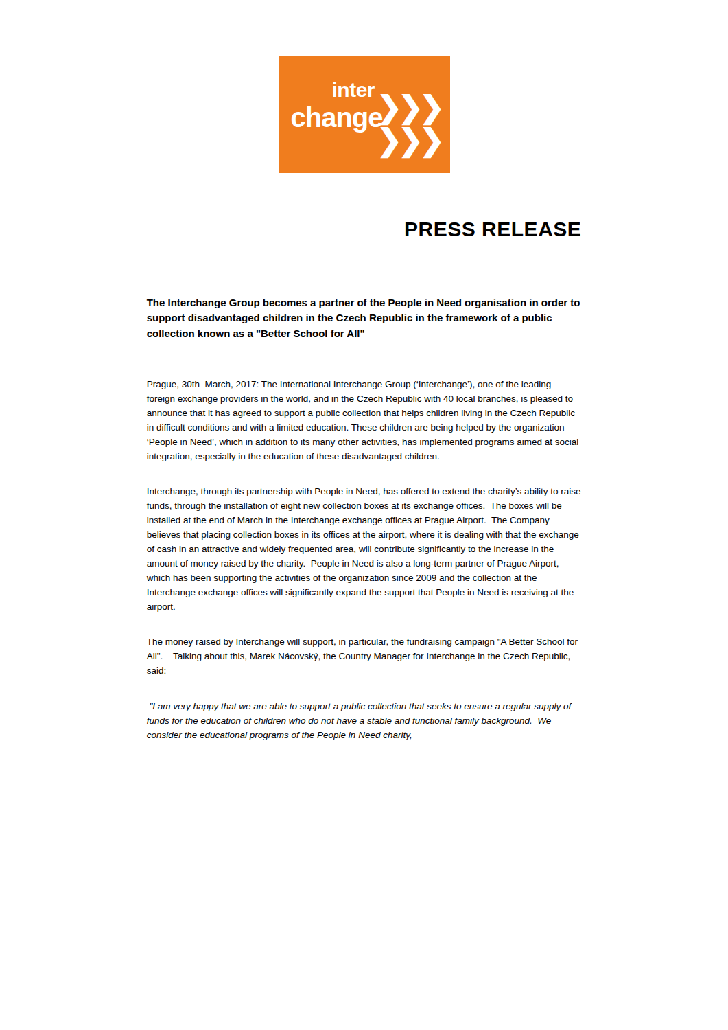inter change ❯❯❯ ❯❯❯
PRESS RELEASE
The Interchange Group becomes a partner of the People in Need organisation in order to support disadvantaged children in the Czech Republic in the framework of a public collection known as a "Better School for All"
Prague, 30th March, 2017: The International Interchange Group (‘Interchange’), one of the leading foreign exchange providers in the world, and in the Czech Republic with 40 local branches, is pleased to announce that it has agreed to support a public collection that helps children living in the Czech Republic in difficult conditions and with a limited education. These children are being helped by the organization ‘People in Need’, which in addition to its many other activities, has implemented programs aimed at social integration, especially in the education of these disadvantaged children.
Interchange, through its partnership with People in Need, has offered to extend the charity’s ability to raise funds, through the installation of eight new collection boxes at its exchange offices. The boxes will be installed at the end of March in the Interchange exchange offices at Prague Airport. The Company believes that placing collection boxes in its offices at the airport, where it is dealing with that the exchange of cash in an attractive and widely frequented area, will contribute significantly to the increase in the amount of money raised by the charity. People in Need is also a long-term partner of Prague Airport, which has been supporting the activities of the organization since 2009 and the collection at the Interchange exchange offices will significantly expand the support that People in Need is receiving at the airport.
The money raised by Interchange will support, in particular, the fundraising campaign "A Better School for All". Talking about this, Marek Nácovský, the Country Manager for Interchange in the Czech Republic, said:
"I am very happy that we are able to support a public collection that seeks to ensure a regular supply of funds for the education of children who do not have a stable and functional family background. We consider the educational programs of the People in Need charity,